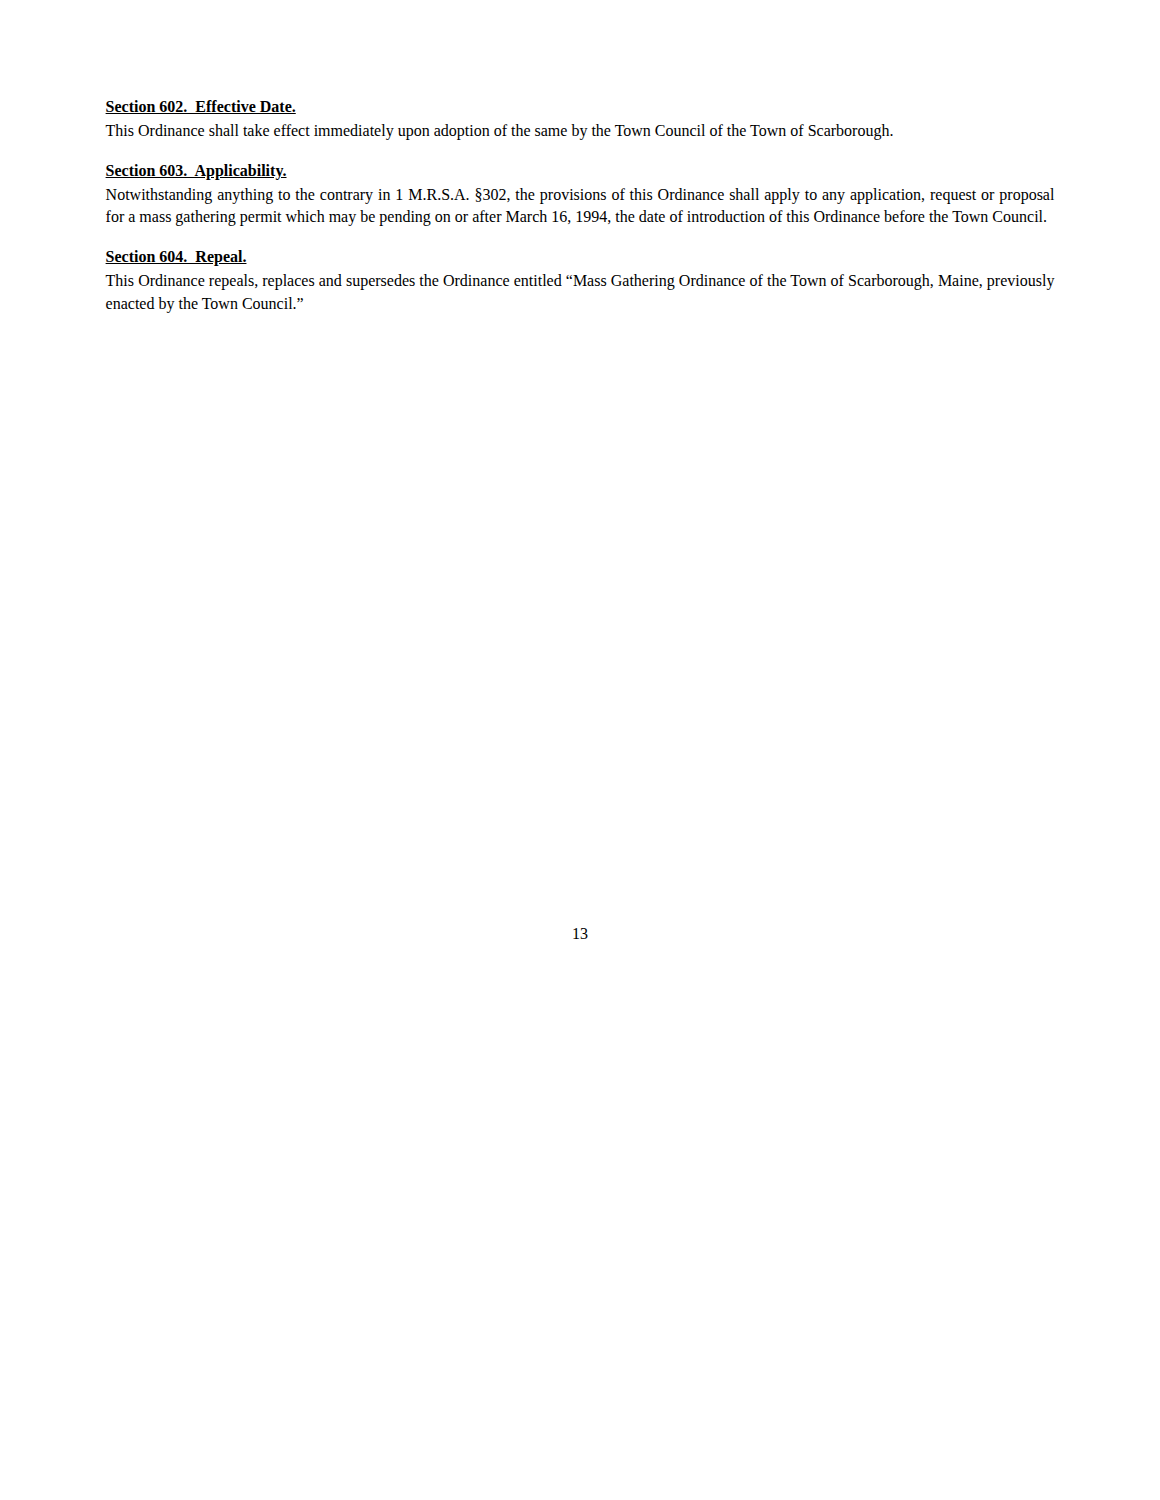Section 602. Effective Date.
This Ordinance shall take effect immediately upon adoption of the same by the Town Council of the Town of Scarborough.
Section 603. Applicability.
Notwithstanding anything to the contrary in 1 M.R.S.A. §302, the provisions of this Ordinance shall apply to any application, request or proposal for a mass gathering permit which may be pending on or after March 16, 1994, the date of introduction of this Ordinance before the Town Council.
Section 604. Repeal.
This Ordinance repeals, replaces and supersedes the Ordinance entitled “Mass Gathering Ordinance of the Town of Scarborough, Maine, previously enacted by the Town Council.”
13